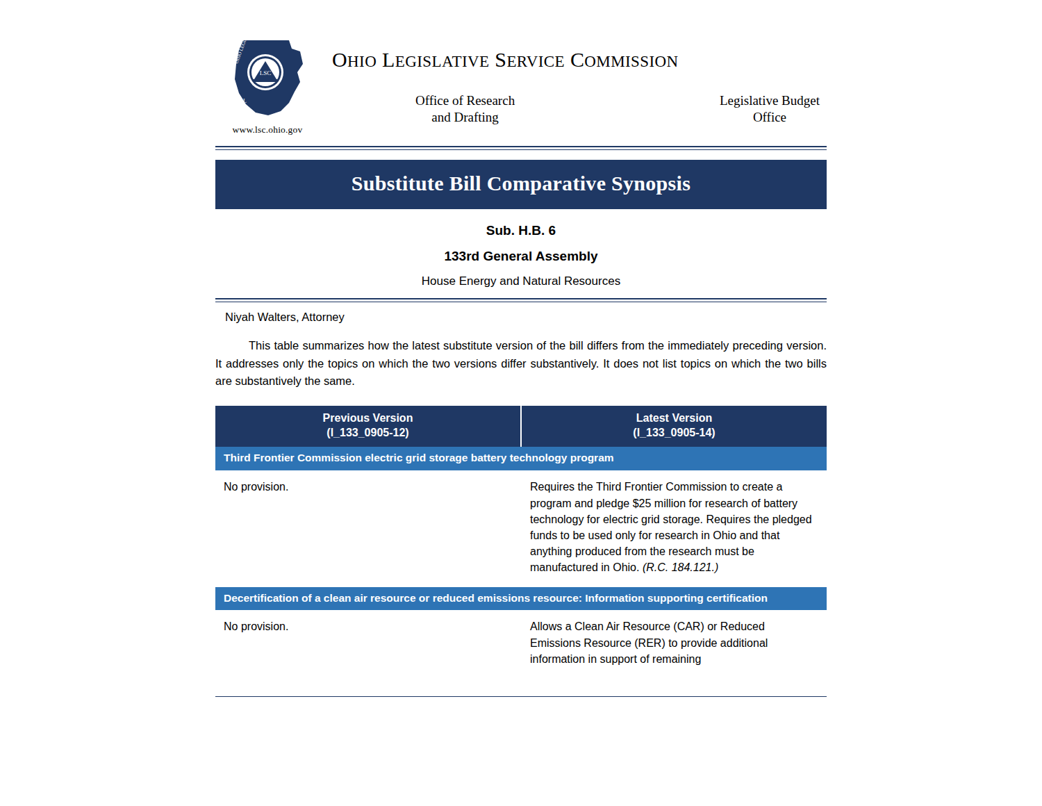LSC OHIO LEGISLATIVE SERVICE L S C
www.lsc.ohio.gov
OHIO LEGISLATIVE SERVICE COMMISSION
Office of Research
and Drafting
Legislative Budget
Office
Substitute Bill Comparative Synopsis
Sub. H.B. 6
133rd General Assembly
House Energy and Natural Resources
Niyah Walters, Attorney
This table summarizes how the latest substitute version of the bill differs from the immediately preceding version. It addresses only the topics on which the two versions differ substantively. It does not list topics on which the two bills are substantively the same.
| Previous Version (l_133_0905-12) | Latest Version (l_133_0905-14) |
| --- | --- |
| Third Frontier Commission electric grid storage battery technology program |
| No provision. | Requires the Third Frontier Commission to create a program and pledge $25 million for research of battery technology for electric grid storage. Requires the pledged funds to be used only for research in Ohio and that anything produced from the research must be manufactured in Ohio. (R.C. 184.121.) |
| Decertification of a clean air resource or reduced emissions resource: Information supporting certification |
| No provision. | Allows a Clean Air Resource (CAR) or Reduced Emissions Resource (RER) to provide additional information in support of remaining |